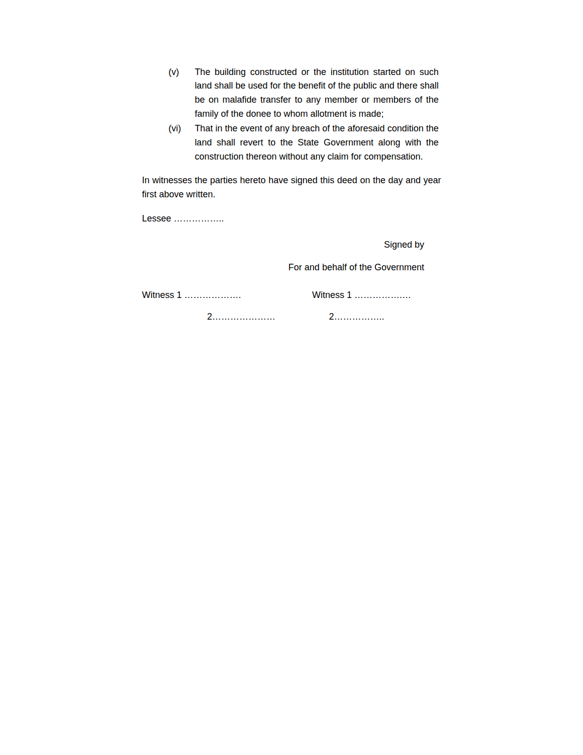(v) The building constructed or the institution started on such land shall be used for the benefit of the public and there shall be on malafide transfer to any member or members of the family of the donee to whom allotment is made;
(vi) That in the event of any breach of the aforesaid condition the land shall revert to the State Government along with the construction thereon without any claim for compensation.
In witnesses the parties hereto have signed this deed on the day and year first above written.
Lessee ……………..
Signed by
For and behalf of the Government
Witness 1 ……………….
2…………………
Witness 1 …………….…
2……………..